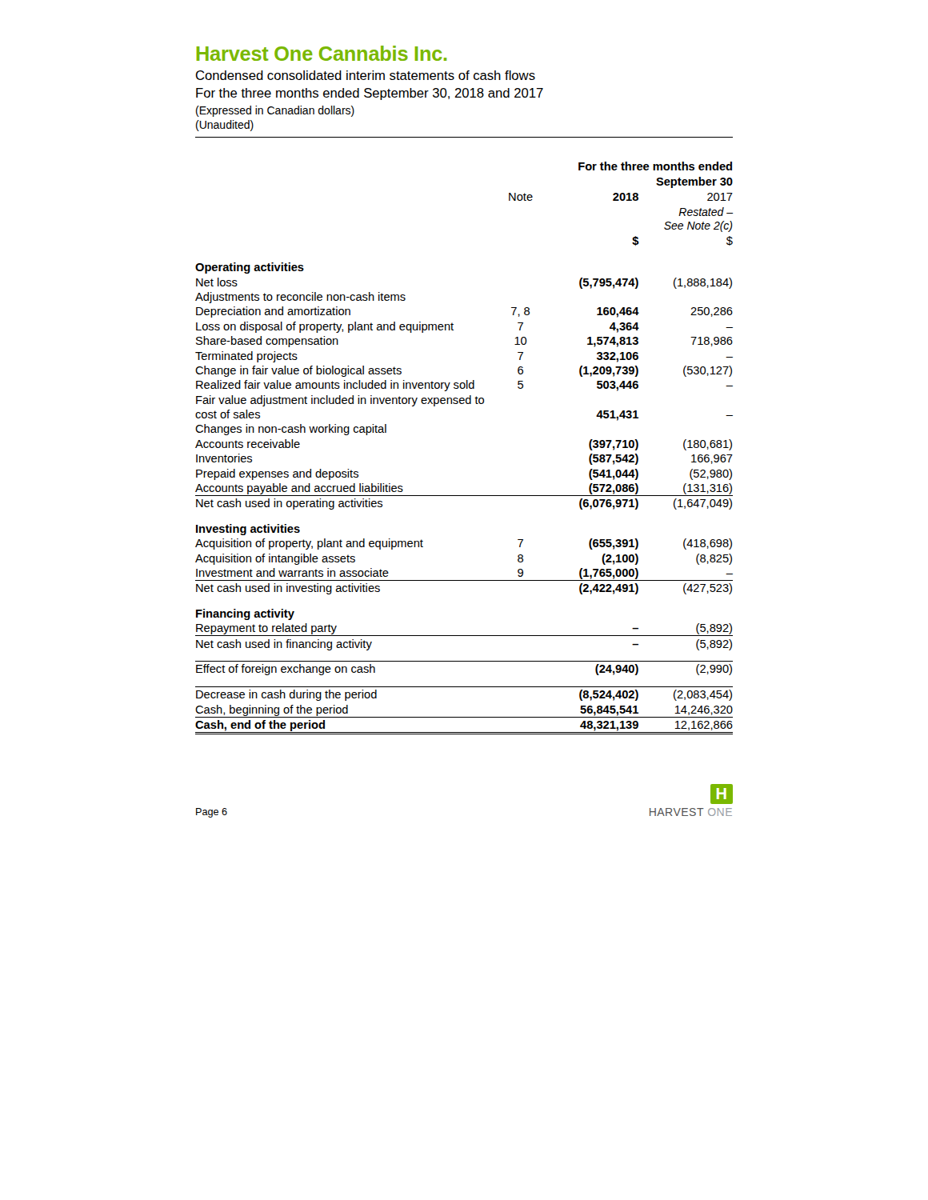Harvest One Cannabis Inc.
Condensed consolidated interim statements of cash flows
For the three months ended September 30, 2018 and 2017
(Expressed in Canadian dollars)
(Unaudited)
| | | For the three months ended September 30 |
| | Note | 2018 | 2017 |
| | | | Restated – See Note 2(c) |
| | | $ | $ |
| Operating activities | | | |
| Net loss | | (5,795,474) | (1,888,184) |
| Adjustments to reconcile non-cash items | | | |
| Depreciation and amortization | 7, 8 | 160,464 | 250,286 |
| Loss on disposal of property, plant and equipment | 7 | 4,364 | – |
| Share-based compensation | 10 | 1,574,813 | 718,986 |
| Terminated projects | 7 | 332,106 | – |
| Change in fair value of biological assets | 6 | (1,209,739) | (530,127) |
| Realized fair value amounts included in inventory sold | 5 | 503,446 | – |
| Fair value adjustment included in inventory expensed to | | | |
| cost of sales | | 451,431 | – |
| Changes in non-cash working capital | | | |
| Accounts receivable | | (397,710) | (180,681) |
| Inventories | | (587,542) | 166,967 |
| Prepaid expenses and deposits | | (541,044) | (52,980) |
| Accounts payable and accrued liabilities | | (572,086) | (131,316) |
| Net cash used in operating activities | | (6,076,971) | (1,647,049) |
| Investing activities | | | |
| Acquisition of property, plant and equipment | 7 | (655,391) | (418,698) |
| Acquisition of intangible assets | 8 | (2,100) | (8,825) |
| Investment and warrants in associate | 9 | (1,765,000) | – |
| Net cash used in investing activities | | (2,422,491) | (427,523) |
| Financing activity | | | |
| Repayment to related party | | – | (5,892) |
| Net cash used in financing activity | | – | (5,892) |
| Effect of foreign exchange on cash | | (24,940) | (2,990) |
| Decrease in cash during the period | | (8,524,402) | (2,083,454) |
| Cash, beginning of the period | | 56,845,541 | 14,246,320 |
| Cash, end of the period | | 48,321,139 | 12,162,866 |
Page 6
H
HARVEST ONE